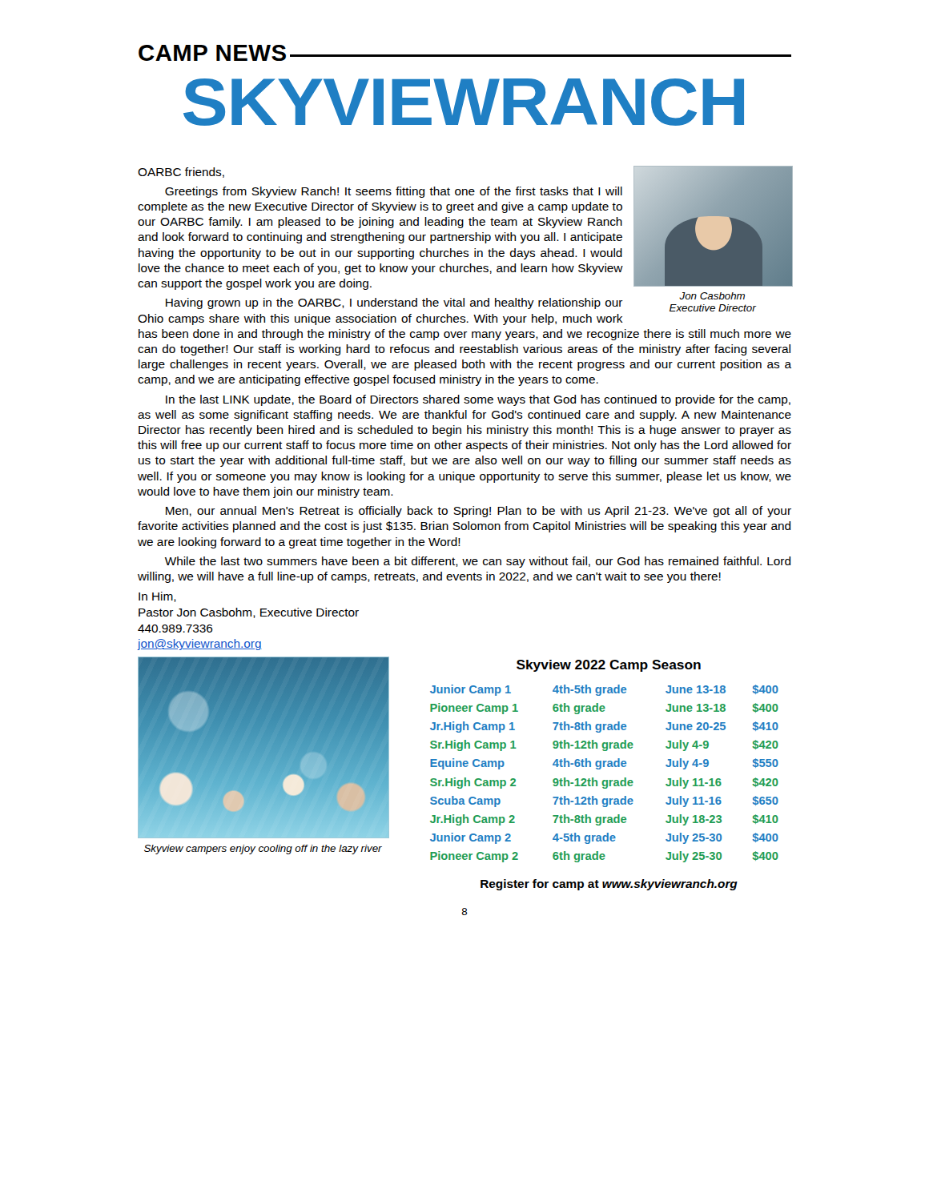CAMP NEWS
SKYVIEWRANCH
Jon Casbohm
Executive Director
OARBC friends,
Greetings from Skyview Ranch! It seems fitting that one of the first tasks that I will complete as the new Executive Director of Skyview is to greet and give a camp update to our OARBC family. I am pleased to be joining and leading the team at Skyview Ranch and look forward to continuing and strengthening our partnership with you all. I anticipate having the opportunity to be out in our supporting churches in the days ahead. I would love the chance to meet each of you, get to know your churches, and learn how Skyview can support the gospel work you are doing.
Having grown up in the OARBC, I understand the vital and healthy relationship our Ohio camps share with this unique association of churches. With your help, much work has been done in and through the ministry of the camp over many years, and we recognize there is still much more we can do together! Our staff is working hard to refocus and reestablish various areas of the ministry after facing several large challenges in recent years. Overall, we are pleased both with the recent progress and our current position as a camp, and we are anticipating effective gospel focused ministry in the years to come.
In the last LINK update, the Board of Directors shared some ways that God has continued to provide for the camp, as well as some significant staffing needs. We are thankful for God's continued care and supply. A new Maintenance Director has recently been hired and is scheduled to begin his ministry this month! This is a huge answer to prayer as this will free up our current staff to focus more time on other aspects of their ministries. Not only has the Lord allowed for us to start the year with additional full-time staff, but we are also well on our way to filling our summer staff needs as well. If you or someone you may know is looking for a unique opportunity to serve this summer, please let us know, we would love to have them join our ministry team.
Men, our annual Men's Retreat is officially back to Spring! Plan to be with us April 21-23. We've got all of your favorite activities planned and the cost is just $135. Brian Solomon from Capitol Ministries will be speaking this year and we are looking forward to a great time together in the Word!
While the last two summers have been a bit different, we can say without fail, our God has remained faithful. Lord willing, we will have a full line-up of camps, retreats, and events in 2022, and we can't wait to see you there!
In Him,
Pastor Jon Casbohm, Executive Director
440.989.7336
jon@skyviewranch.org
Skyview campers enjoy cooling off in the lazy river
Skyview 2022 Camp Season
| Junior Camp 1 | 4th-5th grade | June 13-18 | $400 |
| Pioneer Camp 1 | 6th grade | June 13-18 | $400 |
| Jr.High Camp 1 | 7th-8th grade | June 20-25 | $410 |
| Sr.High Camp 1 | 9th-12th grade | July 4-9 | $420 |
| Equine Camp | 4th-6th grade | July 4-9 | $550 |
| Sr.High Camp 2 | 9th-12th grade | July 11-16 | $420 |
| Scuba Camp | 7th-12th grade | July 11-16 | $650 |
| Jr.High Camp 2 | 7th-8th grade | July 18-23 | $410 |
| Junior Camp 2 | 4-5th grade | July 25-30 | $400 |
| Pioneer Camp 2 | 6th grade | July 25-30 | $400 |
Register for camp at www.skyviewranch.org
8